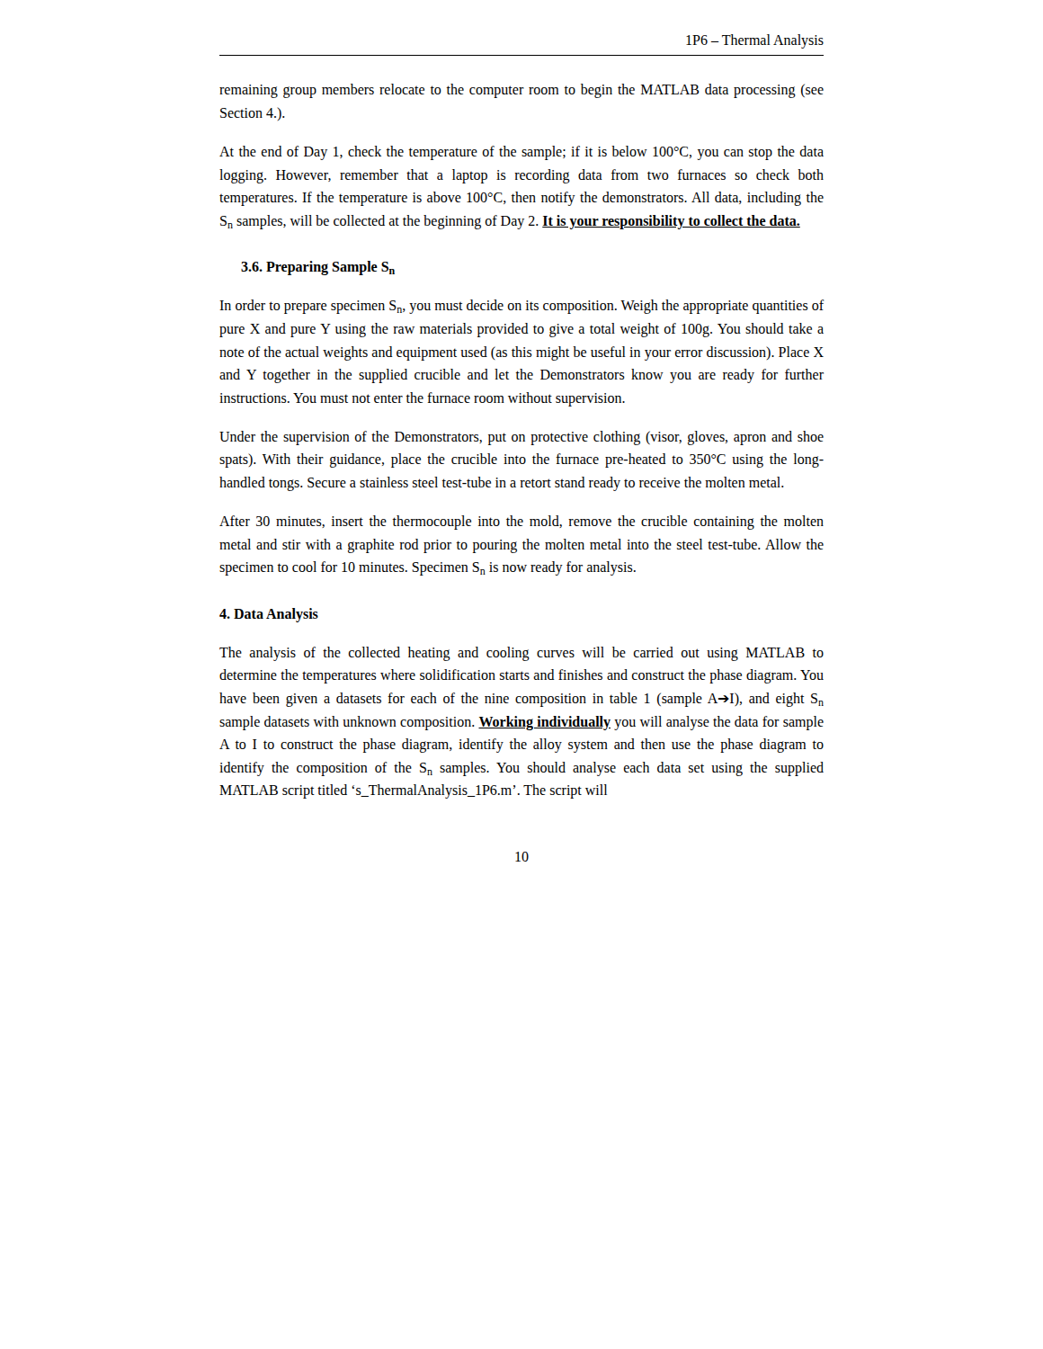1P6 – Thermal Analysis
remaining group members relocate to the computer room to begin the MATLAB data processing (see Section 4.).
At the end of Day 1, check the temperature of the sample; if it is below 100°C, you can stop the data logging. However, remember that a laptop is recording data from two furnaces so check both temperatures. If the temperature is above 100°C, then notify the demonstrators. All data, including the Sn samples, will be collected at the beginning of Day 2. It is your responsibility to collect the data.
3.6. Preparing Sample Sn
In order to prepare specimen Sn, you must decide on its composition. Weigh the appropriate quantities of pure X and pure Y using the raw materials provided to give a total weight of 100g. You should take a note of the actual weights and equipment used (as this might be useful in your error discussion). Place X and Y together in the supplied crucible and let the Demonstrators know you are ready for further instructions. You must not enter the furnace room without supervision.
Under the supervision of the Demonstrators, put on protective clothing (visor, gloves, apron and shoe spats). With their guidance, place the crucible into the furnace pre-heated to 350°C using the long-handled tongs. Secure a stainless steel test-tube in a retort stand ready to receive the molten metal.
After 30 minutes, insert the thermocouple into the mold, remove the crucible containing the molten metal and stir with a graphite rod prior to pouring the molten metal into the steel test-tube. Allow the specimen to cool for 10 minutes. Specimen Sn is now ready for analysis.
4. Data Analysis
The analysis of the collected heating and cooling curves will be carried out using MATLAB to determine the temperatures where solidification starts and finishes and construct the phase diagram. You have been given a datasets for each of the nine composition in table 1 (sample A➔I), and eight Sn sample datasets with unknown composition. Working individually you will analyse the data for sample A to I to construct the phase diagram, identify the alloy system and then use the phase diagram to identify the composition of the Sn samples. You should analyse each data set using the supplied MATLAB script titled ‘s_ThermalAnalysis_1P6.m’. The script will
10